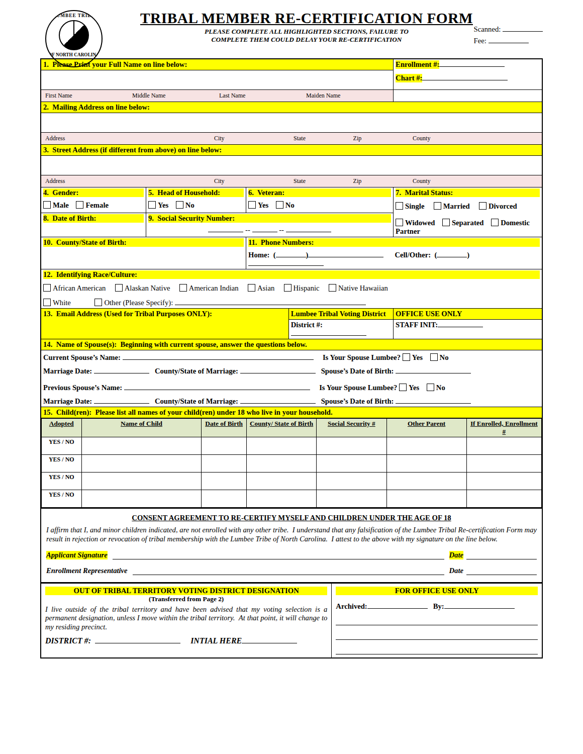LUMBEE TRIBE
OF NORTH CAROLINA
TRIBAL MEMBER RE-CERTIFICATION FORM
PLEASE COMPLETE ALL HIGHLIGHTED SECTIONS, FAILURE TO
COMPLETE THEM COULD DELAY YOUR RE-CERTIFICATION
Scanned:
Fee:
| 1. Please Print your Full Name on line below: | Enrollment #: Chart #: |
| / First Name / Middle Name / Last Name / Maiden Name / | |
| 2. Mailing Address on line below: |
| / Address / City / State / Zip / County / |
| 3. Street Address (if different from above) on line below: |
| / Address / City / State / Zip / County / |
| 4. Gender: Male Female | 5. Head of Household: Yes No | 6. Veteran: Yes No | 7. Marital Status: Single Married Divorced Widowed Separated Domestic Partner |
| 8. Date of Birth: | 9. Social Security Number: -- -- |
| 10. County/State of Birth: | 11. Phone Numbers: Home: ( ) Cell/Other: ( ) |
| 12. Identifying Race/Culture: African American Alaskan Native American Indian Asian Hispanic Native Hawaiian White Other (Please Specify): |
| 13. Email Address (Used for Tribal Purposes ONLY): | Lumbee Tribal Voting District | OFFICE USE ONLY |
| District #: | STAFF INIT: |
| 14. Name of Spouse(s): Beginning with current spouse, answer the questions below. |
| Current Spouse’s Name: Is Your Spouse Lumbee? Yes No Marriage Date: County/State of Marriage: Spouse’s Date of Birth: Previous Spouse’s Name: Is Your Spouse Lumbee? Yes No Marriage Date: County/State of Marriage: Spouse’s Date of Birth: |
| 15. Child(ren): Please list all names of your child(ren) under 18 who live in your household. |
| / Adopted / Name of Child / Date of Birth / County/ State of Birth / Social Security # / Other Parent / If Enrolled, Enrollment # / / YES / NO / / / / / / / / YES / NO / / / / / / / / YES / NO / / / / / / / / YES / NO / / / / / / / |
CONSENT AGREEMENT TO RE-CERTIFY MYSELF AND CHILDREN UNDER THE AGE OF 18
I affirm that I, and minor children indicated, are not enrolled with any other tribe. I understand that any falsification of the Lumbee Tribal Re-certification Form may result in rejection or revocation of tribal membership with the Lumbee Tribe of North Carolina. I attest to the above with my signature on the line below.
Applicant Signature Date
Enrollment Representative Date
| OUT OF TRIBAL TERRITORY VOTING DISTRICT DESIGNATION (Transferred from Page 2) I live outside of the tribal territory and have been advised that my voting selection is a permanent designation, unless I move within the tribal territory. At that point, it will change to my residing precinct. DISTRICT #: INTIAL HERE | FOR OFFICE USE ONLY Archived: By: |